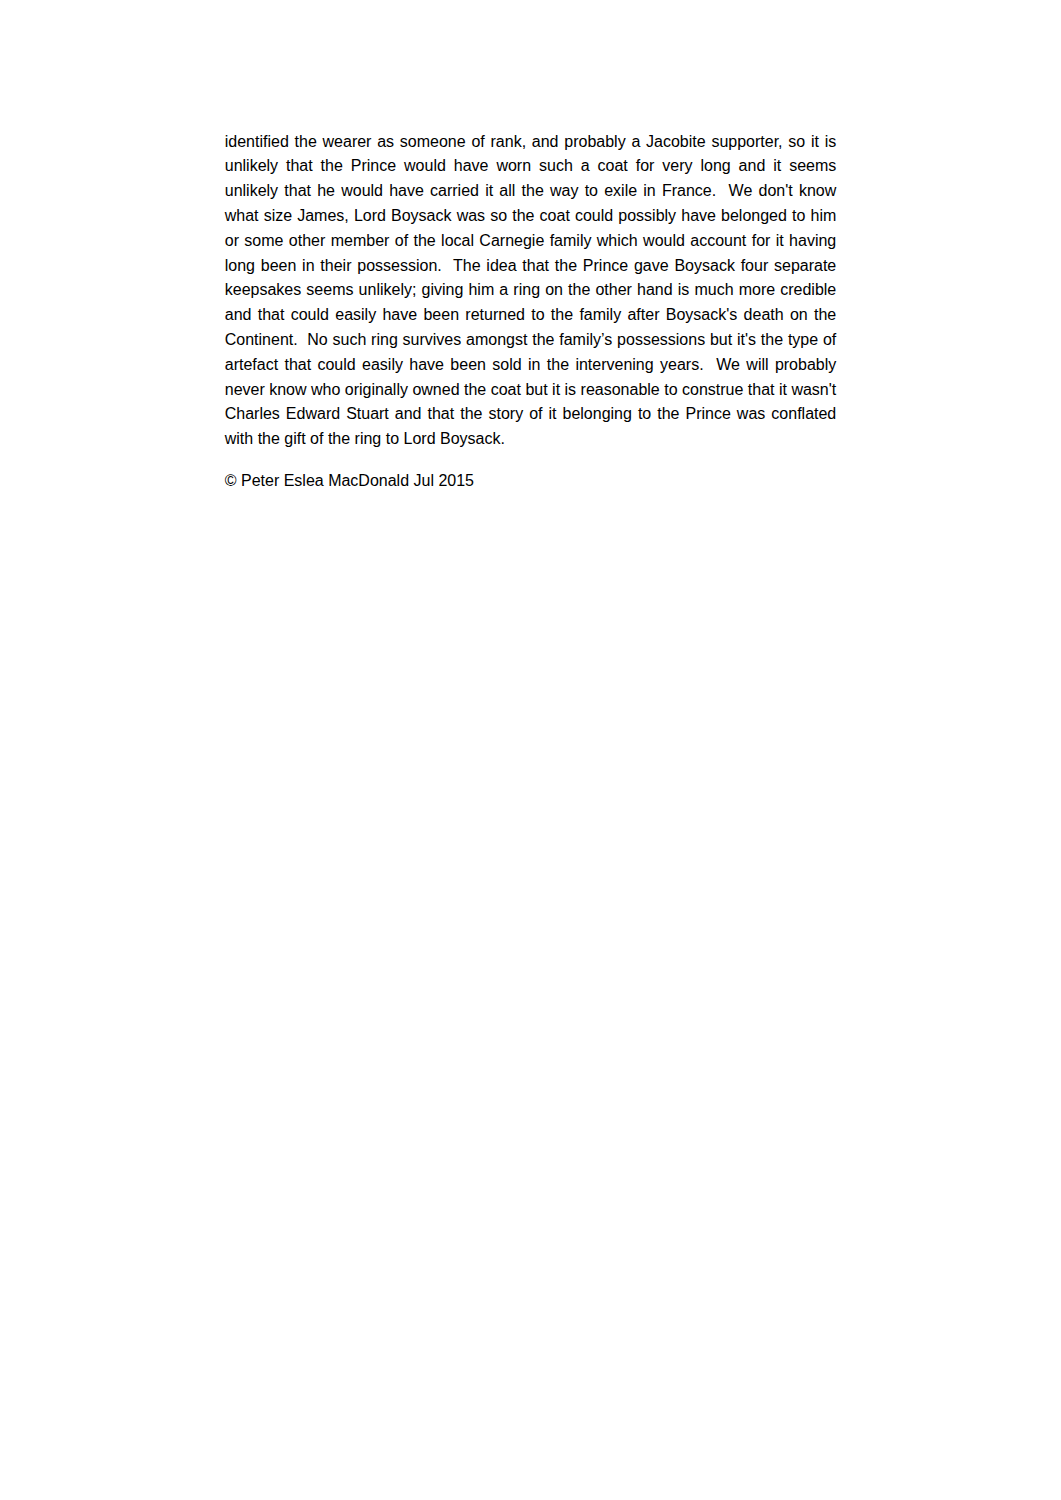identified the wearer as someone of rank, and probably a Jacobite supporter, so it is unlikely that the Prince would have worn such a coat for very long and it seems unlikely that he would have carried it all the way to exile in France. We don't know what size James, Lord Boysack was so the coat could possibly have belonged to him or some other member of the local Carnegie family which would account for it having long been in their possession. The idea that the Prince gave Boysack four separate keepsakes seems unlikely; giving him a ring on the other hand is much more credible and that could easily have been returned to the family after Boysack's death on the Continent. No such ring survives amongst the family’s possessions but it's the type of artefact that could easily have been sold in the intervening years. We will probably never know who originally owned the coat but it is reasonable to construe that it wasn't Charles Edward Stuart and that the story of it belonging to the Prince was conflated with the gift of the ring to Lord Boysack.
© Peter Eslea MacDonald Jul 2015